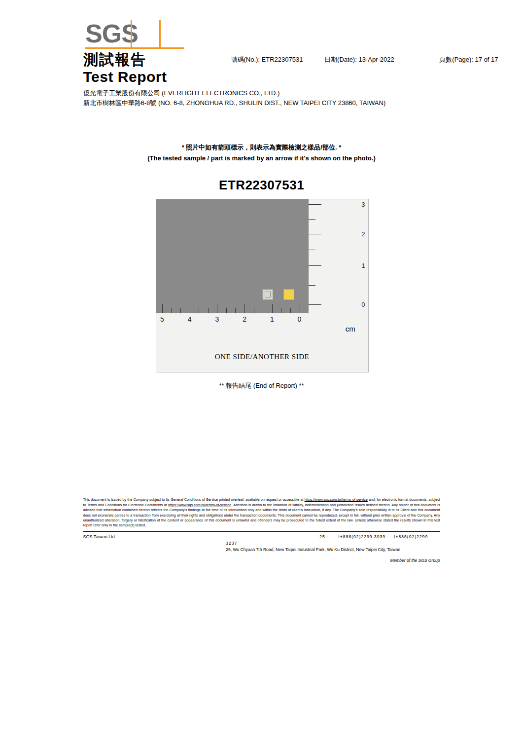SGS
測試報告
Test Report
號碼(No.): ETR22307531 日期(Date): 13-Apr-2022 頁數(Page): 17 of 17
億光電子工業股份有限公司 (EVERLIGHT ELECTRONICS CO., LTD.)
新北市樹林區中華路6-8號 (NO. 6-8, ZHONGHUA RD., SHULIN DIST., NEW TAIPEI CITY 23860, TAIWAN)
* 照片中如有箭頭標示，則表示為實際檢測之樣品/部位. *
(The tested sample / part is marked by an arrow if it's shown on the photo.)
ETR22307531
3
2
1
0
5
4
3
2
1
0
cm
ONE SIDE/ANOTHER SIDE
** 報告結尾 (End of Report) **
This document is issued by the Company subject to its General Conditions of Service printed overleaf, available on request or accessible at https://www.sgs.com.tw/terms-of-service and, for electronic format documents, subject to Terms and Conditions for Electronic Documents at https://www.sgs.com.tw/terms-of-service. Attention is drawn to the limitation of liability, indemnification and jurisdiction issues defined therein. Any holder of this document is advised that information contained hereon reflects the Company's findings at the time of its intervention only and within the limits of client's instruction, if any. The Company's sole responsibility is to its Client and this document does not exonerate parties to a transaction from exercising all their rights and obligations under the transaction documents. This document cannot be reproduced, except in full, without prior written approval of the Company. Any unauthorized alteration, forgery or falsification of the content or appearance of this document is unlawful and offenders may be prosecuted to the fullest extent of the law. Unless otherwise stated the results shown in this test report refer only to the sample(s) tested.
SGS Taiwan Ltd. 　　　　　　　　
　　　　　　　　　　　　　　　　　　　25　　 t+886(02)2299 3939 f+886(02)2299 3237
25, Wu Chyuan 7th Road, New Taipei Industrial Park, Wu Ku District, New Taipei City, Taiwan
Member of the SGS Group